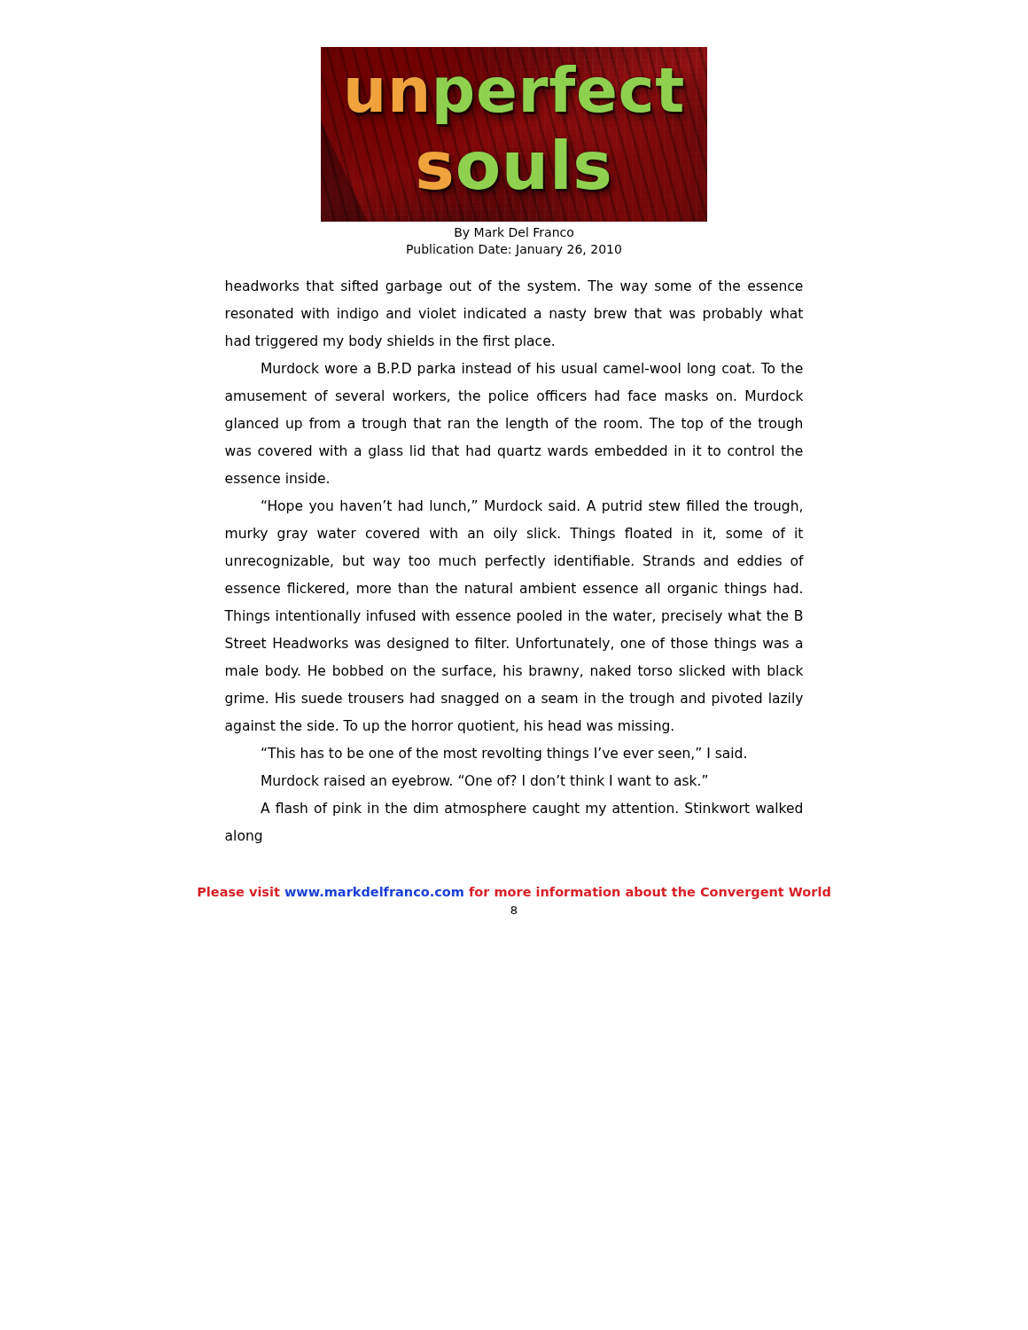un perfect
souls
By Mark Del Franco
Publication Date: January 26, 2010
headworks that sifted garbage out of the system. The way some of the essence resonated with indigo and violet indicated a nasty brew that was probably what had triggered my body shields in the first place.
Murdock wore a B.P.D parka instead of his usual camel-wool long coat. To the amusement of several workers, the police officers had face masks on. Murdock glanced up from a trough that ran the length of the room. The top of the trough was covered with a glass lid that had quartz wards embedded in it to control the essence inside.
“Hope you haven’t had lunch,” Murdock said. A putrid stew filled the trough, murky gray water covered with an oily slick. Things floated in it, some of it unrecognizable, but way too much perfectly identifiable. Strands and eddies of essence flickered, more than the natural ambient essence all organic things had. Things intentionally infused with essence pooled in the water, precisely what the B Street Headworks was designed to filter. Unfortunately, one of those things was a male body. He bobbed on the surface, his brawny, naked torso slicked with black grime. His suede trousers had snagged on a seam in the trough and pivoted lazily against the side. To up the horror quotient, his head was missing.
“This has to be one of the most revolting things I’ve ever seen,” I said.
Murdock raised an eyebrow. “One of? I don’t think I want to ask.”
A flash of pink in the dim atmosphere caught my attention. Stinkwort walked along
Please visit www.markdelfranco.com for more information about the Convergent World
8